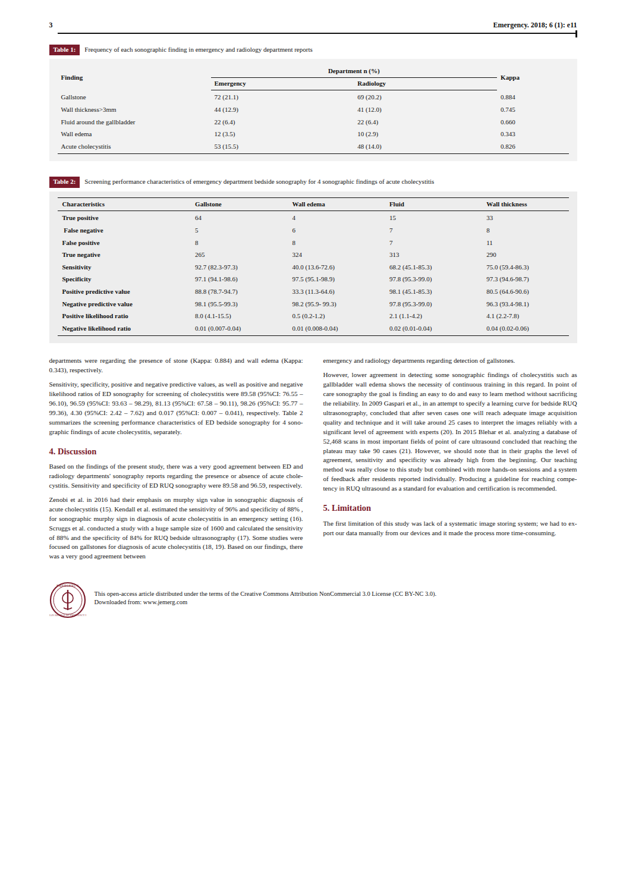3
Emergency. 2018; 6 (1): e11
Table 1:
Frequency of each sonographic finding in emergency and radiology department reports
| Finding | Department n (%) | Kappa |
| --- | --- | --- |
| Emergency | Radiology |
| Gallstone | 72 (21.1) | 69 (20.2) | 0.884 |
| Wall thickness>3mm | 44 (12.9) | 41 (12.0) | 0.745 |
| Fluid around the gallbladder | 22 (6.4) | 22 (6.4) | 0.660 |
| Wall edema | 12 (3.5) | 10 (2.9) | 0.343 |
| Acute cholecystitis | 53 (15.5) | 48 (14.0) | 0.826 |
Table 2:
Screening performance characteristics of emergency department bedside sonography for 4 sonographic findings of acute cholecystitis
| Characteristics | Gallstone | Wall edema | Fluid | Wall thickness |
| --- | --- | --- | --- | --- |
| True positive | 64 | 4 | 15 | 33 |
| False negative | 5 | 6 | 7 | 8 |
| False positive | 8 | 8 | 7 | 11 |
| True negative | 265 | 324 | 313 | 290 |
| Sensitivity | 92.7 (82.3-97.3) | 40.0 (13.6-72.6) | 68.2 (45.1-85.3) | 75.0 (59.4-86.3) |
| Specificity | 97.1 (94.1-98.6) | 97.5 (95.1-98.9) | 97.8 (95.3-99.0) | 97.3 (94.6-98.7) |
| Positive predictive value | 88.8 (78.7-94.7) | 33.3 (11.3-64.6) | 98.1 (45.1-85.3) | 80.5 (64.6-90.6) |
| Negative predictive value | 98.1 (95.5-99.3) | 98.2 (95.9- 99.3) | 97.8 (95.3-99.0) | 96.3 (93.4-98.1) |
| Positive likelihood ratio | 8.0 (4.1-15.5) | 0.5 (0.2-1.2) | 2.1 (1.1-4.2) | 4.1 (2.2-7.8) |
| Negative likelihood ratio | 0.01 (0.007-0.04) | 0.01 (0.008-0.04) | 0.02 (0.01-0.04) | 0.04 (0.02-0.06) |
departments were regarding the presence of stone (Kappa: 0.884) and wall edema (Kappa: 0.343), respectively.
Sensitivity, specificity, positive and negative predictive values, as well as positive and negative likelihood ratios of ED sonography for screening of cholecystitis were 89.58 (95%CI: 76.55 – 96.10), 96.59 (95%CI: 93.63 – 98.29), 81.13 (95%CI: 67.58 – 90.11), 98.26 (95%CI: 95.77 – 99.36), 4.30 (95%CI: 2.42 – 7.62) and 0.017 (95%CI: 0.007 – 0.041), respectively. Table 2 summarizes the screening performance characteristics of ED bedside sonography for 4 sonographic findings of acute cholecystitis, separately.
4. Discussion
Based on the findings of the present study, there was a very good agreement between ED and radiology departments' sonography reports regarding the presence or absence of acute cholecystitis. Sensitivity and specificity of ED RUQ sonography were 89.58 and 96.59, respectively.
Zenobi et al. in 2016 had their emphasis on murphy sign value in sonographic diagnosis of acute cholecystitis (15). Kendall et al. estimated the sensitivity of 96% and specificity of 88% , for sonographic murphy sign in diagnosis of acute cholecystitis in an emergency setting (16). Scruggs et al. conducted a study with a huge sample size of 1600 and calculated the sensitivity of 88% and the specificity of 84% for RUQ bedside ultrasonography (17). Some studies were focused on gallstones for diagnosis of acute cholecystitis (18, 19). Based on our findings, there was a very good agreement between
emergency and radiology departments regarding detection of gallstones.
However, lower agreement in detecting some sonographic findings of cholecystitis such as gallbladder wall edema shows the necessity of continuous training in this regard. In point of care sonography the goal is finding an easy to do and easy to learn method without sacrificing the reliability. In 2009 Gaspari et al., in an attempt to specify a learning curve for bedside RUQ ultrasonography, concluded that after seven cases one will reach adequate image acquisition quality and technique and it will take around 25 cases to interpret the images reliably with a significant level of agreement with experts (20). In 2015 Blehar et al. analyzing a database of 52,468 scans in most important fields of point of care ultrasound concluded that reaching the plateau may take 90 cases (21). However, we should note that in their graphs the level of agreement, sensitivity and specificity was already high from the beginning. Our teaching method was really close to this study but combined with more hands-on sessions and a system of feedback after residents reported individually. Producing a guideline for reaching competency in RUQ ultrasound as a standard for evaluation and certification is recommended.
5. Limitation
The first limitation of this study was lack of a systematic image storing system; we had to export our data manually from our devices and it made the process more time-consuming.
EMERGENCY THE IRANIAN JOURNAL OF EMERGENCY MEDICINE
This open-access article distributed under the terms of the Creative Commons Attribution NonCommercial 3.0 License (CC BY-NC 3.0).
Downloaded from: www.jemerg.com